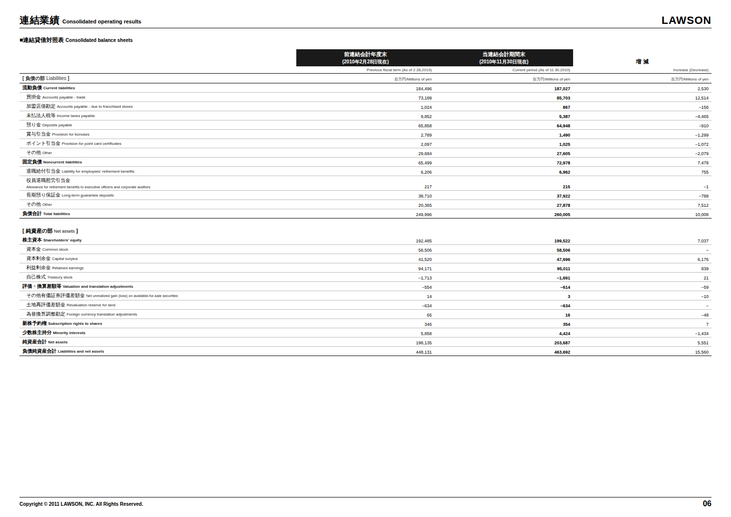連結業績Consolidated operating results
LAWSON
■連結貸借対照表 Consolidated balance sheets
| | 前連結会計年度末 (2010年2月28日現在) | 当連結会計期間末 (2010年11月30日現在) | 増 減 |
| | Previous fiscal term (As of 2.28,2010) | Current period (As of 11.30,2010) | Increase (Decrease) |
| [ 負債の部 Liabilities ] | 百万円/Millions of yen | 百万円/Millions of yen | 百万円/Millions of yen |
| 流動負債 Current liabilities | 184,496 | 187,027 | 2,530 |
| 買掛金 Accounts payable - trade | 73,189 | 85,703 | 12,514 |
| 加盟店借勘定 Accounts payable - due to franchised stores | 1,024 | 867 | −156 |
| 未払法人税等 Income taxes payable | 9,852 | 5,387 | −4,465 |
| 預り金 Deposits payable | 65,858 | 64,948 | −910 |
| 賞与引当金 Provision for bonuses | 2,789 | 1,490 | −1,299 |
| ポイント引当金 Provision for point card certificates | 2,097 | 1,025 | −1,072 |
| その他 Other | 29,684 | 27,605 | −2,079 |
| 固定負債 Noncurrent liabilities | 65,499 | 72,978 | 7,478 |
| 退職給付引当金 Liability for employees' retirement benefits | 6,206 | 6,962 | 755 |
| 役員退職慰労引当金 Allowance for retirement benefits to executive officers and corporate auditors | 217 | 215 | −1 |
| 長期預り保証金 Long-term guarantee deposits | 38,710 | 37,922 | −788 |
| その他 Other | 20,365 | 27,878 | 7,512 |
| 負債合計 Total liabilities | 249,996 | 260,005 | 10,008 |
| [ 純資産の部 Net assets ] | | | |
| 株主資本 Shareholders' equity | 192,485 | 199,522 | 7,037 |
| 資本金 Common stock | 58,506 | 58,506 | − |
| 資本剰余金 Capital surplus | 41,520 | 47,696 | 6,176 |
| 利益剰余金 Retained earnings | 94,171 | 95,011 | 839 |
| 自己株式 Treasury stock | −1,713 | −1,691 | 21 |
| 評価・換算差額等 Valuation and translation adjustments | −554 | −614 | −59 |
| その他有価証券評価差額金 Net unrealized gain (loss) on available-for-sale securities | 14 | 3 | −10 |
| 土地再評価差額金 Revaluation reserve for land | −634 | −634 | − |
| 為替換算調整勘定 Foreign currency translation adjustments | 65 | 16 | −48 |
| 新株予約権 Subscription rights to shares | 346 | 354 | 7 |
| 少数株主持分 Minority interests | 5,858 | 4,424 | −1,434 |
| 純資産合計 Net assets | 198,135 | 203,687 | 5,551 |
| 負債純資産合計 Liabilities and net assets | 448,131 | 463,692 | 15,560 |
Copyright © 2011 LAWSON, INC. All Rights Reserved.
06